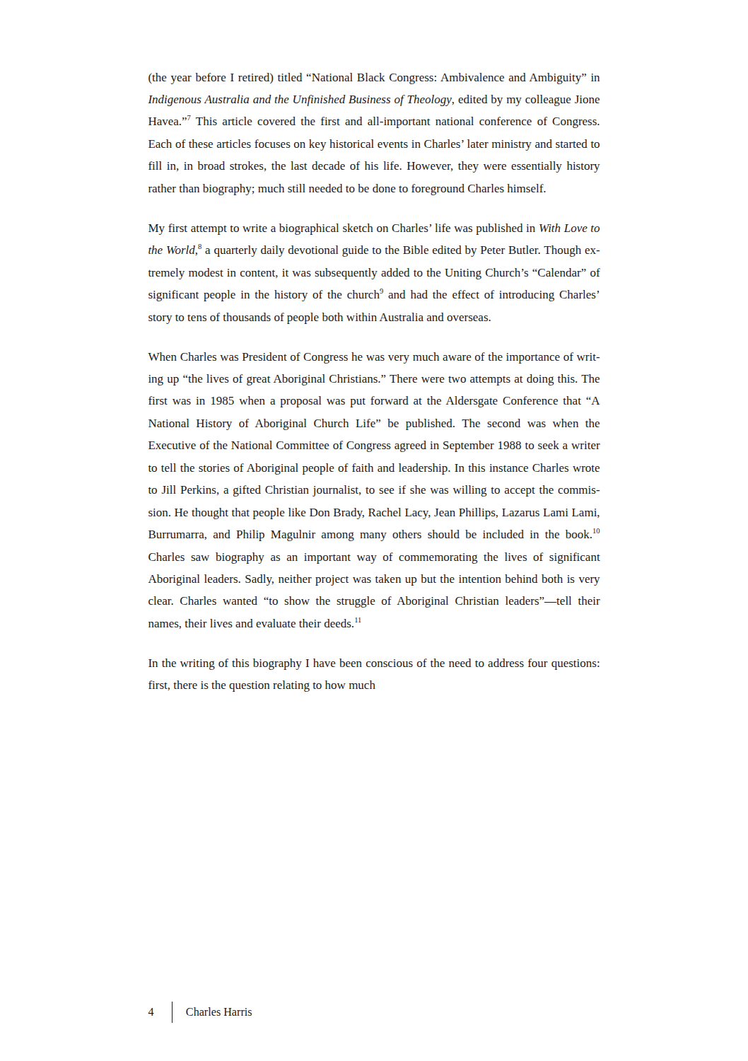(the year before I retired) titled “National Black Congress: Ambivalence and Ambiguity” in Indigenous Australia and the Unfinished Business of Theology, edited by my colleague Jione Havea.”7 This article covered the first and all-important national conference of Congress. Each of these articles focuses on key historical events in Charles’ later ministry and started to fill in, in broad strokes, the last decade of his life. However, they were essentially history rather than biography; much still needed to be done to foreground Charles himself.
My first attempt to write a biographical sketch on Charles’ life was published in With Love to the World,8 a quarterly daily devotional guide to the Bible edited by Peter Butler. Though extremely modest in content, it was subsequently added to the Uniting Church’s “Calendar” of significant people in the history of the church9 and had the effect of introducing Charles’ story to tens of thousands of people both within Australia and overseas.
When Charles was President of Congress he was very much aware of the importance of writing up “the lives of great Aboriginal Christians.” There were two attempts at doing this. The first was in 1985 when a proposal was put forward at the Aldersgate Conference that “A National History of Aboriginal Church Life” be published. The second was when the Executive of the National Committee of Congress agreed in September 1988 to seek a writer to tell the stories of Aboriginal people of faith and leadership. In this instance Charles wrote to Jill Perkins, a gifted Christian journalist, to see if she was willing to accept the commission. He thought that people like Don Brady, Rachel Lacy, Jean Phillips, Lazarus Lami Lami, Burrumarra, and Philip Magulnir among many others should be included in the book.10 Charles saw biography as an important way of commemorating the lives of significant Aboriginal leaders. Sadly, neither project was taken up but the intention behind both is very clear. Charles wanted “to show the struggle of Aboriginal Christian leaders”—tell their names, their lives and evaluate their deeds.11
In the writing of this biography I have been conscious of the need to address four questions: first, there is the question relating to how much
4 Charles Harris